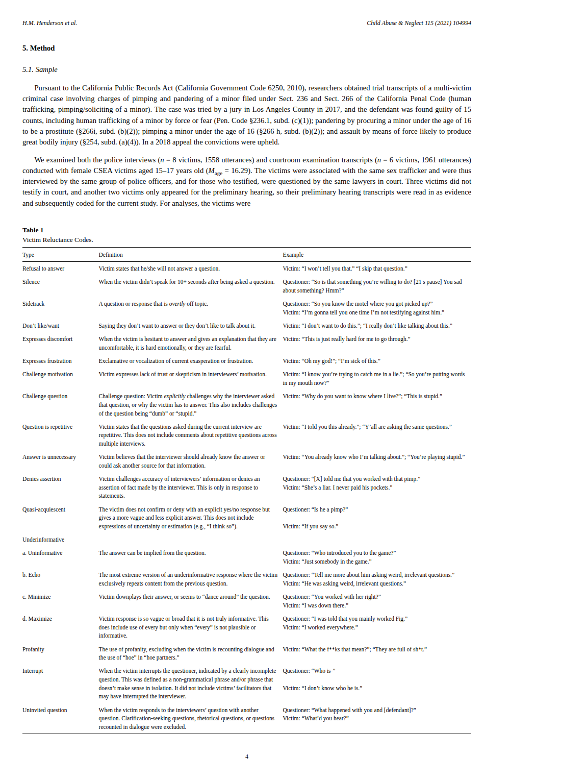H.M. Henderson et al. Child Abuse & Neglect 115 (2021) 104994
5. Method
5.1. Sample
Pursuant to the California Public Records Act (California Government Code 6250, 2010), researchers obtained trial transcripts of a multi-victim criminal case involving charges of pimping and pandering of a minor filed under Sect. 236 and Sect. 266 of the California Penal Code (human trafficking, pimping/soliciting of a minor). The case was tried by a jury in Los Angeles County in 2017, and the defendant was found guilty of 15 counts, including human trafficking of a minor by force or fear (Pen. Code §236.1, subd. (c)(1)); pandering by procuring a minor under the age of 16 to be a prostitute (§266i, subd. (b)(2)); pimping a minor under the age of 16 (§266 h, subd. (b)(2)); and assault by means of force likely to produce great bodily injury (§254, subd. (a)(4)). In a 2018 appeal the convictions were upheld.
We examined both the police interviews (n = 8 victims, 1558 utterances) and courtroom examination transcripts (n = 6 victims, 1961 utterances) conducted with female CSEA victims aged 15–17 years old (Mage = 16.29). The victims were associated with the same sex trafficker and were thus interviewed by the same group of police officers, and for those who testified, were questioned by the same lawyers in court. Three victims did not testify in court, and another two victims only appeared for the preliminary hearing, so their preliminary hearing transcripts were read in as evidence and subsequently coded for the current study. For analyses, the victims were
Table 1 Victim Reluctance Codes.
| Type | Definition | Example |
| --- | --- | --- |
| Refusal to answer | Victim states that he/she will not answer a question. | Victim: “I won’t tell you that.” “I skip that question.” |
| Silence | When the victim didn’t speak for 10+ seconds after being asked a question. | Questioner: “So is that something you’re willing to do? [21 s pause] You sad about something? Hmm?” |
| Sidetrack | A question or response that is overtly off topic. | Questioner: “So you know the motel where you got picked up?” Victim: “I’m gonna tell you one time I’m not testifying against him.” |
| Don’t like/want | Saying they don’t want to answer or they don’t like to talk about it. | Victim: “I don’t want to do this.”; “I really don’t like talking about this.” |
| Expresses discomfort | When the victim is hesitant to answer and gives an explanation that they are uncomfortable, it is hard emotionally, or they are fearful. | Victim: “This is just really hard for me to go through.” |
| Expresses frustration | Exclamative or vocalization of current exasperation or frustration. | Victim: “Oh my god!”; “I’m sick of this.” |
| Challenge motivation | Victim expresses lack of trust or skepticism in interviewers’ motivation. | Victim: “I know you’re trying to catch me in a lie.”; “So you’re putting words in my mouth now?” |
| Challenge question | Challenge question: Victim explicitly challenges why the interviewer asked that question, or why the victim has to answer. This also includes challenges of the question being “dumb” or “stupid.” | Victim: “Why do you want to know where I live?”; “This is stupid.” |
| Question is repetitive | Victim states that the questions asked during the current interview are repetitive. This does not include comments about repetitive questions across multiple interviews. | Victim: “I told you this already.”; “Y’all are asking the same questions.” |
| Answer is unnecessary | Victim believes that the interviewer should already know the answer or could ask another source for that information. | Victim: “You already know who I’m talking about.”; “You’re playing stupid.” |
| Denies assertion | Victim challenges accuracy of interviewers’ information or denies an assertion of fact made by the interviewer. This is only in response to statements. | Questioner: “[X] told me that you worked with that pimp.” Victim: “She’s a liar. I never paid his pockets.” |
| Quasi-acquiescent | The victim does not confirm or deny with an explicit yes/no response but gives a more vague and less explicit answer. This does not include expressions of uncertainty or estimation (e.g., “I think so”). | Questioner: “Is he a pimp?” Victim: “If you say so.” |
| Underinformative | | |
| a. Uninformative | The answer can be implied from the question. | Questioner: “Who introduced you to the game?” Victim: “Just somebody in the game.” |
| b. Echo | The most extreme version of an underinformative response where the victim exclusively repeats content from the previous question. | Questioner: “Tell me more about him asking weird, irrelevant questions.” Victim: “He was asking weird, irrelevant questions.” |
| c. Minimize | Victim downplays their answer, or seems to “dance around” the question. | Questioner: “You worked with her right?” Victim: “I was down there.” |
| d. Maximize | Victim response is so vague or broad that it is not truly informative. This does include use of every but only when “every” is not plausible or informative. | Questioner: “I was told that you mainly worked Fig.” Victim: “I worked everywhere.” |
| Profanity | The use of profanity, excluding when the victim is recounting dialogue and the use of “hoe” in “hoe partners.” | Victim: “What the f**ks that mean?”; “They are full of sh*t.” |
| Interrupt | When the victim interrupts the questioner, indicated by a clearly incomplete question. This was defined as a non-grammatical phrase and/or phrase that doesn’t make sense in isolation. It did not include victims’ facilitators that may have interrupted the interviewer. | Questioner: “Who is-” Victim: “I don’t know who he is.” |
| Uninvited question | When the victim responds to the interviewers’ question with another question. Clarification-seeking questions, rhetorical questions, or questions recounted in dialogue were excluded. | Questioner: “What happened with you and [defendant]?” Victim: “What’d you hear?” |
4